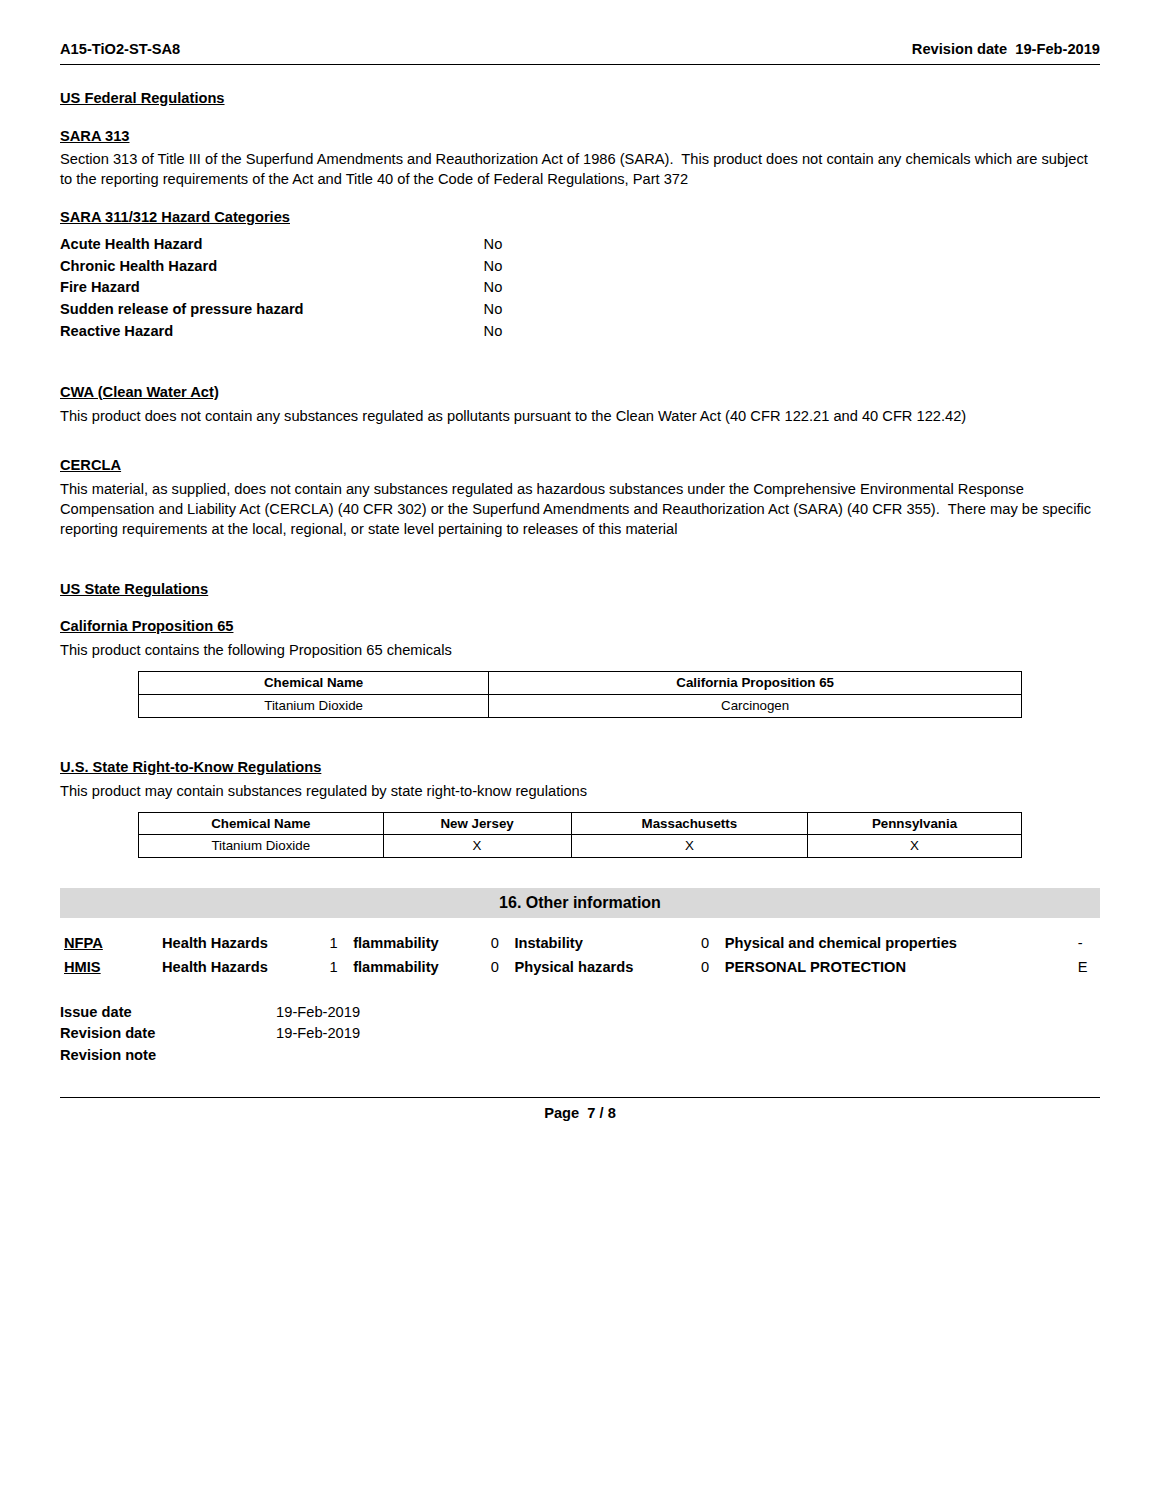A15-TiO2-ST-SA8
Revision date 19-Feb-2019
US Federal Regulations
SARA 313
Section 313 of Title III of the Superfund Amendments and Reauthorization Act of 1986 (SARA). This product does not contain any chemicals which are subject to the reporting requirements of the Act and Title 40 of the Code of Federal Regulations, Part 372
SARA 311/312 Hazard Categories
| Acute Health Hazard | No |
| Chronic Health Hazard | No |
| Fire Hazard | No |
| Sudden release of pressure hazard | No |
| Reactive Hazard | No |
CWA (Clean Water Act)
This product does not contain any substances regulated as pollutants pursuant to the Clean Water Act (40 CFR 122.21 and 40 CFR 122.42)
CERCLA
This material, as supplied, does not contain any substances regulated as hazardous substances under the Comprehensive Environmental Response Compensation and Liability Act (CERCLA) (40 CFR 302) or the Superfund Amendments and Reauthorization Act (SARA) (40 CFR 355). There may be specific reporting requirements at the local, regional, or state level pertaining to releases of this material
US State Regulations
California Proposition 65
This product contains the following Proposition 65 chemicals
| Chemical Name | California Proposition 65 |
| --- | --- |
| Titanium Dioxide | Carcinogen |
U.S. State Right-to-Know Regulations
This product may contain substances regulated by state right-to-know regulations
| Chemical Name | New Jersey | Massachusetts | Pennsylvania |
| --- | --- | --- | --- |
| Titanium Dioxide | X | X | X |
16. Other information
| NFPA | Health Hazards | 1 | flammability | 0 | Instability | 0 | Physical and chemical properties | - |
| HMIS | Health Hazards | 1 | flammability | 0 | Physical hazards | 0 | PERSONAL PROTECTION | E |
| Issue date | 19-Feb-2019 |
| Revision date | 19-Feb-2019 |
| Revision note | |
Page 7 / 8